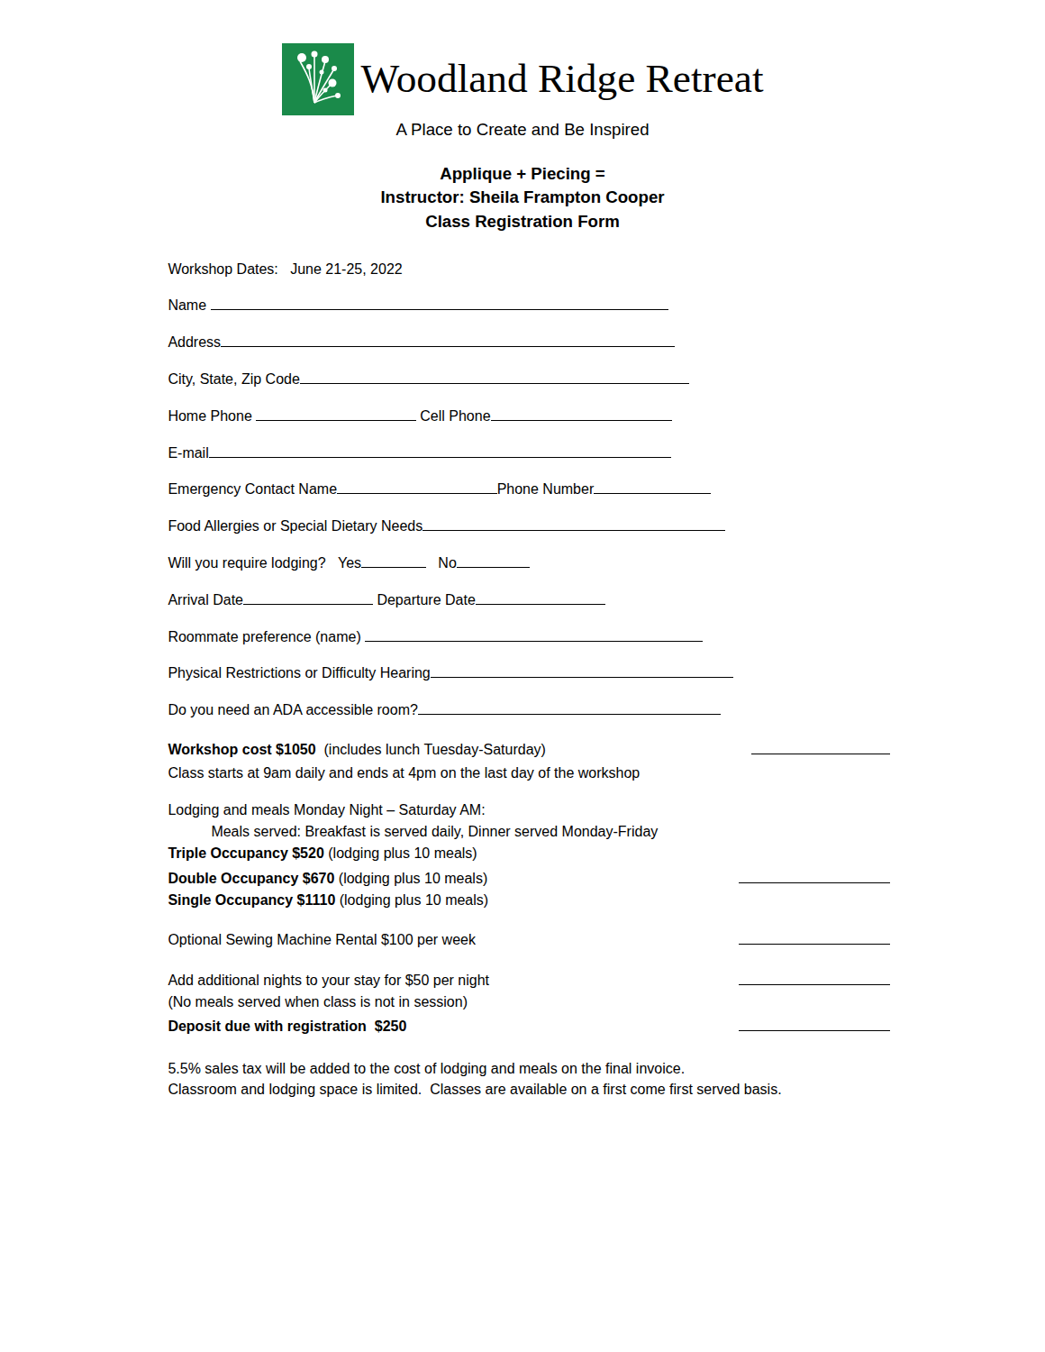Woodland Ridge Retreat
A Place to Create and Be Inspired
Applique + Piecing =
Instructor: Sheila Frampton Cooper
Class Registration Form
Workshop Dates: June 21-25, 2022
Name
Address
City, State, Zip Code
Home Phone Cell Phone
E-mail
Emergency Contact Name Phone Number
Food Allergies or Special Dietary Needs
Will you require lodging? Yes No
Arrival Date Departure Date
Roommate preference (name)
Physical Restrictions or Difficulty Hearing
Do you need an ADA accessible room?
Workshop cost $1050 (includes lunch Tuesday-Saturday)
Class starts at 9am daily and ends at 4pm on the last day of the workshop
Lodging and meals Monday Night – Saturday AM:
Meals served: Breakfast is served daily, Dinner served Monday-Friday
Triple Occupancy $520 (lodging plus 10 meals)
Double Occupancy $670 (lodging plus 10 meals)
Single Occupancy $1110 (lodging plus 10 meals)
Optional Sewing Machine Rental $100 per week
Add additional nights to your stay for $50 per night
(No meals served when class is not in session)
Deposit due with registration $250
5.5% sales tax will be added to the cost of lodging and meals on the final invoice.
Classroom and lodging space is limited. Classes are available on a first come first served basis.